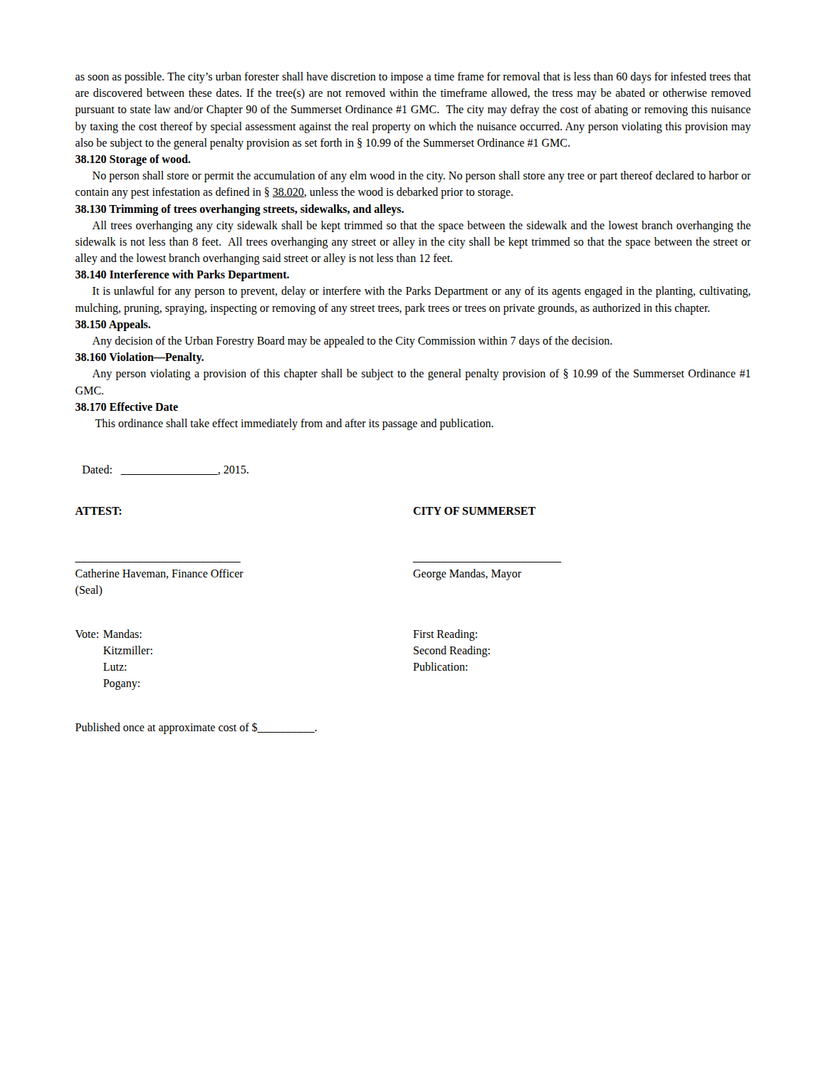as soon as possible. The city’s urban forester shall have discretion to impose a time frame for removal that is less than 60 days for infested trees that are discovered between these dates. If the tree(s) are not removed within the timeframe allowed, the tress may be abated or otherwise removed pursuant to state law and/or Chapter 90 of the Summerset Ordinance #1 GMC. The city may defray the cost of abating or removing this nuisance by taxing the cost thereof by special assessment against the real property on which the nuisance occurred. Any person violating this provision may also be subject to the general penalty provision as set forth in § 10.99 of the Summerset Ordinance #1 GMC.
38.120 Storage of wood.
No person shall store or permit the accumulation of any elm wood in the city. No person shall store any tree or part thereof declared to harbor or contain any pest infestation as defined in § 38.020, unless the wood is debarked prior to storage.
38.130 Trimming of trees overhanging streets, sidewalks, and alleys.
All trees overhanging any city sidewalk shall be kept trimmed so that the space between the sidewalk and the lowest branch overhanging the sidewalk is not less than 8 feet. All trees overhanging any street or alley in the city shall be kept trimmed so that the space between the street or alley and the lowest branch overhanging said street or alley is not less than 12 feet.
38.140 Interference with Parks Department.
It is unlawful for any person to prevent, delay or interfere with the Parks Department or any of its agents engaged in the planting, cultivating, mulching, pruning, spraying, inspecting or removing of any street trees, park trees or trees on private grounds, as authorized in this chapter.
38.150 Appeals.
Any decision of the Urban Forestry Board may be appealed to the City Commission within 7 days of the decision.
38.160 Violation—Penalty.
Any person violating a provision of this chapter shall be subject to the general penalty provision of § 10.99 of the Summerset Ordinance #1 GMC.
38.170 Effective Date
This ordinance shall take effect immediately from and after its passage and publication.
Dated: _________________, 2015.
ATTEST:
CITY OF SUMMERSET
_____________________________
__________________________
Catherine Haveman, Finance Officer
(Seal)
George Mandas, Mayor
| Vote: | Mandas: |
| | Kitzmiller: |
| | Lutz: |
| | Pogany: |
| First Reading: |
| Second Reading: |
| Publication: |
Published once at approximate cost of $__________.